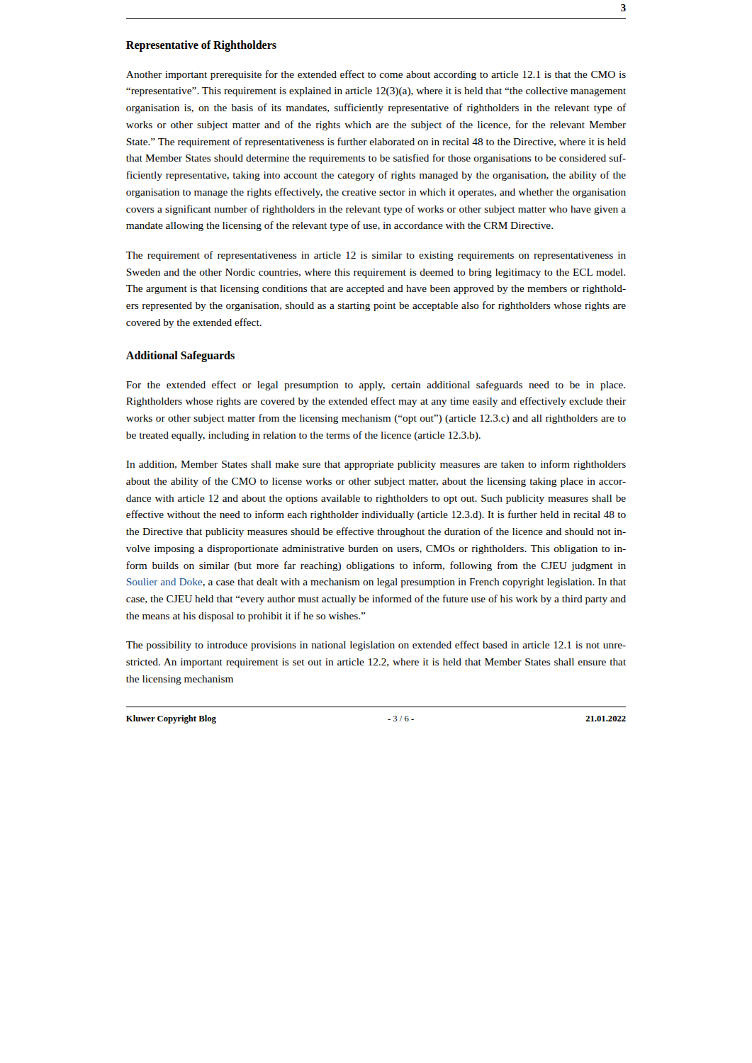3
Representative of Rightholders
Another important prerequisite for the extended effect to come about according to article 12.1 is that the CMO is “representative”. This requirement is explained in article 12(3)(a), where it is held that “the collective management organisation is, on the basis of its mandates, sufficiently representative of rightholders in the relevant type of works or other subject matter and of the rights which are the subject of the licence, for the relevant Member State.” The requirement of representativeness is further elaborated on in recital 48 to the Directive, where it is held that Member States should determine the requirements to be satisfied for those organisations to be considered sufficiently representative, taking into account the category of rights managed by the organisation, the ability of the organisation to manage the rights effectively, the creative sector in which it operates, and whether the organisation covers a significant number of rightholders in the relevant type of works or other subject matter who have given a mandate allowing the licensing of the relevant type of use, in accordance with the CRM Directive.
The requirement of representativeness in article 12 is similar to existing requirements on representativeness in Sweden and the other Nordic countries, where this requirement is deemed to bring legitimacy to the ECL model. The argument is that licensing conditions that are accepted and have been approved by the members or rightholders represented by the organisation, should as a starting point be acceptable also for rightholders whose rights are covered by the extended effect.
Additional Safeguards
For the extended effect or legal presumption to apply, certain additional safeguards need to be in place. Rightholders whose rights are covered by the extended effect may at any time easily and effectively exclude their works or other subject matter from the licensing mechanism (“opt out”) (article 12.3.c) and all rightholders are to be treated equally, including in relation to the terms of the licence (article 12.3.b).
In addition, Member States shall make sure that appropriate publicity measures are taken to inform rightholders about the ability of the CMO to license works or other subject matter, about the licensing taking place in accordance with article 12 and about the options available to rightholders to opt out. Such publicity measures shall be effective without the need to inform each rightholder individually (article 12.3.d). It is further held in recital 48 to the Directive that publicity measures should be effective throughout the duration of the licence and should not involve imposing a disproportionate administrative burden on users, CMOs or rightholders. This obligation to inform builds on similar (but more far reaching) obligations to inform, following from the CJEU judgment in Soulier and Doke, a case that dealt with a mechanism on legal presumption in French copyright legislation. In that case, the CJEU held that “every author must actually be informed of the future use of his work by a third party and the means at his disposal to prohibit it if he so wishes.”
The possibility to introduce provisions in national legislation on extended effect based in article 12.1 is not unrestricted. An important requirement is set out in article 12.2, where it is held that Member States shall ensure that the licensing mechanism
Kluwer Copyright Blog
- 3 / 6 -
21.01.2022